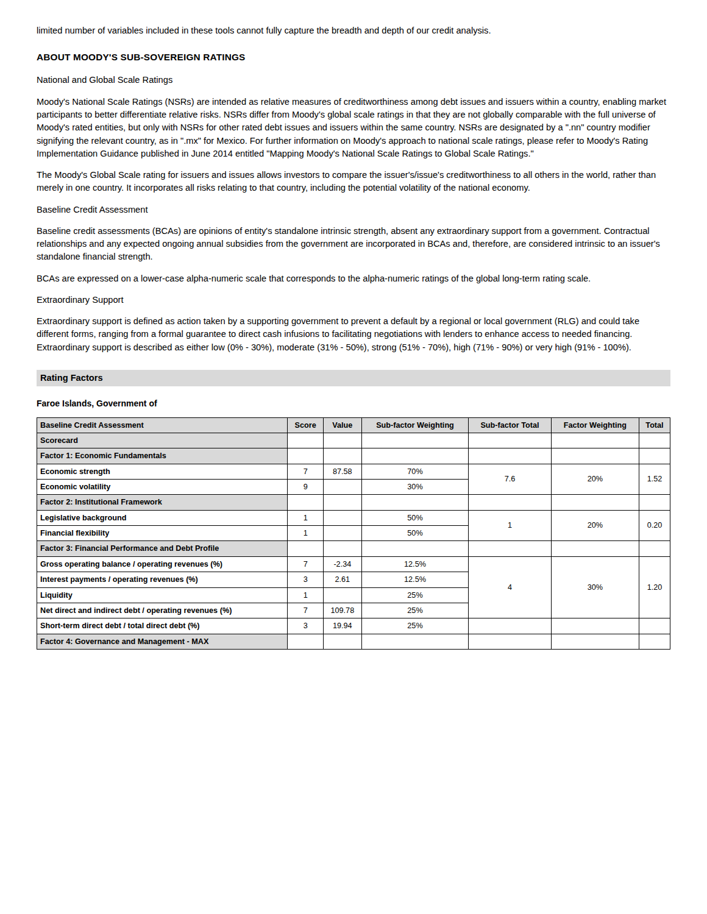limited number of variables included in these tools cannot fully capture the breadth and depth of our credit analysis.
ABOUT MOODY'S SUB-SOVEREIGN RATINGS
National and Global Scale Ratings
Moody's National Scale Ratings (NSRs) are intended as relative measures of creditworthiness among debt issues and issuers within a country, enabling market participants to better differentiate relative risks. NSRs differ from Moody's global scale ratings in that they are not globally comparable with the full universe of Moody's rated entities, but only with NSRs for other rated debt issues and issuers within the same country. NSRs are designated by a ".nn" country modifier signifying the relevant country, as in ".mx" for Mexico. For further information on Moody's approach to national scale ratings, please refer to Moody's Rating Implementation Guidance published in June 2014 entitled "Mapping Moody's National Scale Ratings to Global Scale Ratings."
The Moody's Global Scale rating for issuers and issues allows investors to compare the issuer's/issue's creditworthiness to all others in the world, rather than merely in one country. It incorporates all risks relating to that country, including the potential volatility of the national economy.
Baseline Credit Assessment
Baseline credit assessments (BCAs) are opinions of entity's standalone intrinsic strength, absent any extraordinary support from a government. Contractual relationships and any expected ongoing annual subsidies from the government are incorporated in BCAs and, therefore, are considered intrinsic to an issuer's standalone financial strength.
BCAs are expressed on a lower-case alpha-numeric scale that corresponds to the alpha-numeric ratings of the global long-term rating scale.
Extraordinary Support
Extraordinary support is defined as action taken by a supporting government to prevent a default by a regional or local government (RLG) and could take different forms, ranging from a formal guarantee to direct cash infusions to facilitating negotiations with lenders to enhance access to needed financing. Extraordinary support is described as either low (0% - 30%), moderate (31% - 50%), strong (51% - 70%), high (71% - 90%) or very high (91% - 100%).
Rating Factors
Faroe Islands, Government of
| Baseline Credit Assessment | Score | Value | Sub-factor Weighting | Sub-factor Total | Factor Weighting | Total |
| Scorecard | | | | | | |
| Factor 1: Economic Fundamentals | | | | | | |
| Economic strength | 7 | 87.58 | 70% | 7.6 | 20% | 1.52 |
| Economic volatility | 9 | | 30% |
| Factor 2: Institutional Framework | | | | | | |
| Legislative background | 1 | | 50% | 1 | 20% | 0.20 |
| Financial flexibility | 1 | | 50% |
| Factor 3: Financial Performance and Debt Profile | | | | | | |
| Gross operating balance / operating revenues (%) | 7 | -2.34 | 12.5% | 4 | 30% | 1.20 |
| Interest payments / operating revenues (%) | 3 | 2.61 | 12.5% |
| Liquidity | 1 | | 25% |
| Net direct and indirect debt / operating revenues (%) | 7 | 109.78 | 25% |
| Short-term direct debt / total direct debt (%) | 3 | 19.94 | 25% | | | |
| Factor 4: Governance and Management - MAX | | | | | | |